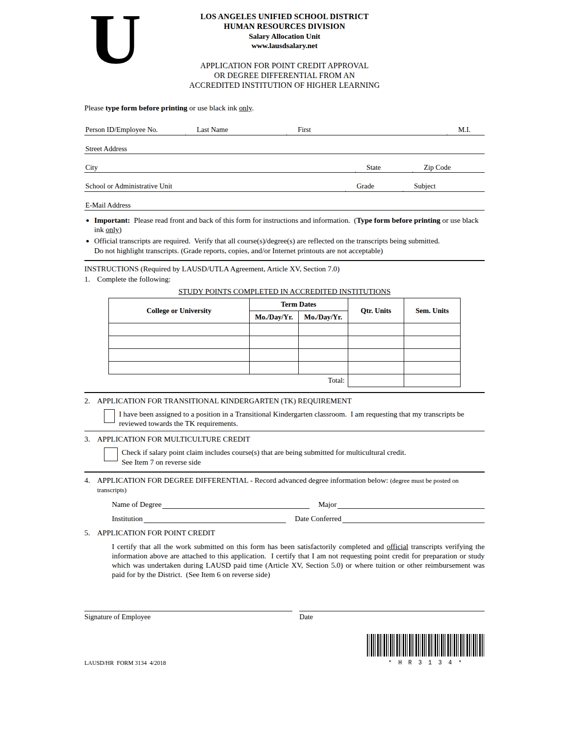U
LOS ANGELES UNIFIED SCHOOL DISTRICT
HUMAN RESOURCES DIVISION
Salary Allocation Unit
www.lausdsalary.net
APPLICATION FOR POINT CREDIT APPROVAL
OR DEGREE DIFFERENTIAL FROM AN
ACCREDITED INSTITUTION OF HIGHER LEARNING
Please type form before printing or use black ink only.
Person ID/Employee No.
Last Name
First
M.I.
Street Address
City
State
Zip Code
School or Administrative Unit
Grade
Subject
E-Mail Address
Important: Please read front and back of this form for instructions and information. (Type form before printing or use black ink only)
Official transcripts are required. Verify that all course(s)/degree(s) are reflected on the transcripts being submitted.
Do not highlight transcripts. (Grade reports, copies, and/or Internet printouts are not acceptable)
INSTRUCTIONS (Required by LAUSD/UTLA Agreement, Article XV, Section 7.0)
1. Complete the following:
STUDY POINTS COMPLETED IN ACCREDITED INSTITUTIONS
| College or University | Term Dates | Qtr. Units | Sem. Units |
| --- | --- | --- | --- |
| Mo./Day/Yr. | Mo./Day/Yr. |
| Total: | | |
2. APPLICATION FOR TRANSITIONAL KINDERGARTEN (TK) REQUIREMENT
I have been assigned to a position in a Transitional Kindergarten classroom. I am requesting that my transcripts be reviewed towards the TK requirements.
3. APPLICATION FOR MULTICULTURE CREDIT
Check if salary point claim includes course(s) that are being submitted for multicultural credit.
See Item 7 on reverse side
4. APPLICATION FOR DEGREE DIFFERENTIAL - Record advanced degree information below: (degree must be posted on transcripts)
Name of Degree Major
Institution Date Conferred
5. APPLICATION FOR POINT CREDIT
I certify that all the work submitted on this form has been satisfactorily completed and official transcripts verifying the information above are attached to this application. I certify that I am not requesting point credit for preparation or study which was undertaken during LAUSD paid time (Article XV, Section 5.0) or where tuition or other reimbursement was paid for by the District. (See Item 6 on reverse side)
Signature of Employee
Date
LAUSD/HR FORM 3134 4/2018
* H R 3 1 3 4 *